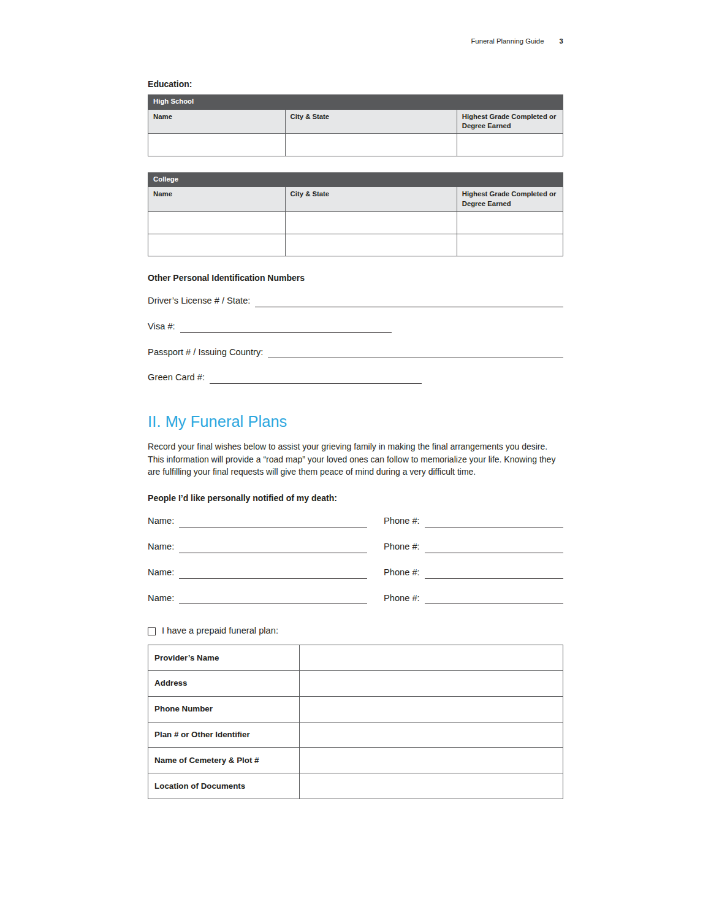Funeral Planning Guide 3
Education:
High School
| Name | City & State | Highest Grade Completed or Degree Earned |
| --- | --- | --- |
College
| Name | City & State | Highest Grade Completed or Degree Earned |
| --- | --- | --- |
Other Personal Identification Numbers
Driver’s License # / State:
Visa #:
Passport # / Issuing Country:
Green Card #:
II. My Funeral Plans
Record your final wishes below to assist your grieving family in making the final arrangements you desire. This information will provide a “road map” your loved ones can follow to memorialize your life. Knowing they are fulfilling your final requests will give them peace of mind during a very difficult time.
People I’d like personally notified of my death:
Name:
Phone #:
Name:
Phone #:
Name:
Phone #:
Name:
Phone #:
I have a prepaid funeral plan:
| Provider’s Name | |
| Address | |
| Phone Number | |
| Plan # or Other Identifier | |
| Name of Cemetery & Plot # | |
| Location of Documents | |